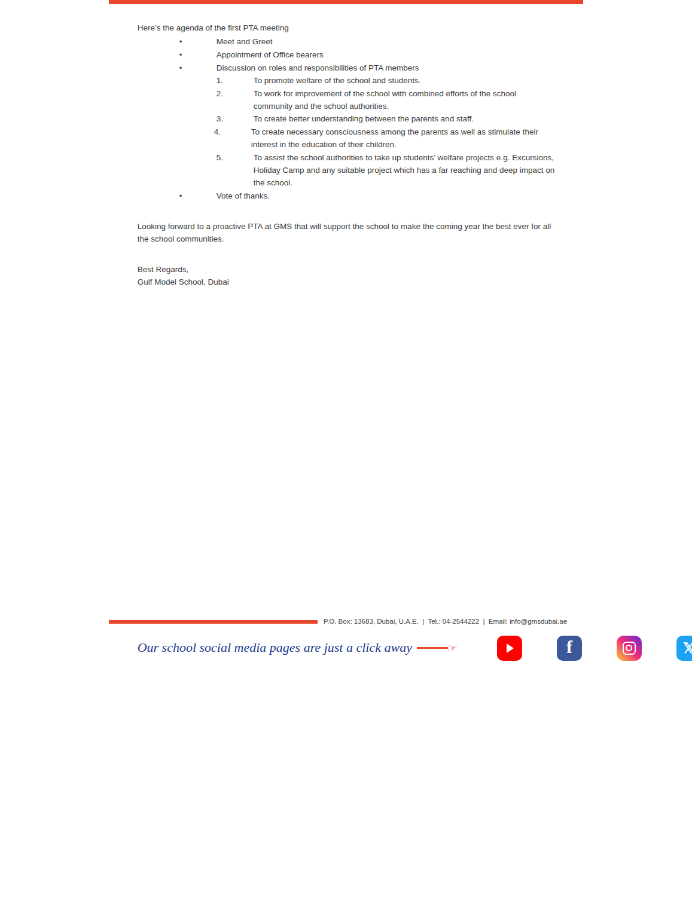Here’s the agenda of the first PTA meeting
Meet and Greet
Appointment of Office bearers
Discussion on roles and responsibilities of PTA members
To promote welfare of the school and students.
To work for improvement of the school with combined efforts of the school community and the school authorities.
To create better understanding between the parents and staff.
To create necessary consciousness among the parents as well as stimulate their interest in the education of their children.
To assist the school authorities to take up students’ welfare projects e.g. Excursions, Holiday Camp and any suitable project which has a far reaching and deep impact on the school.
Vote of thanks.
Looking forward to a proactive PTA at GMS that will support the school to make the coming year the best ever for all the school communities.
Best Regards,
Gulf Model School, Dubai
P.O. Box: 13683, Dubai, U.A.E. | Tel.: 04-2544222 | Email: info@gmsdubai.ae
Our school social media pages are just a click away ☞ f 𝕏